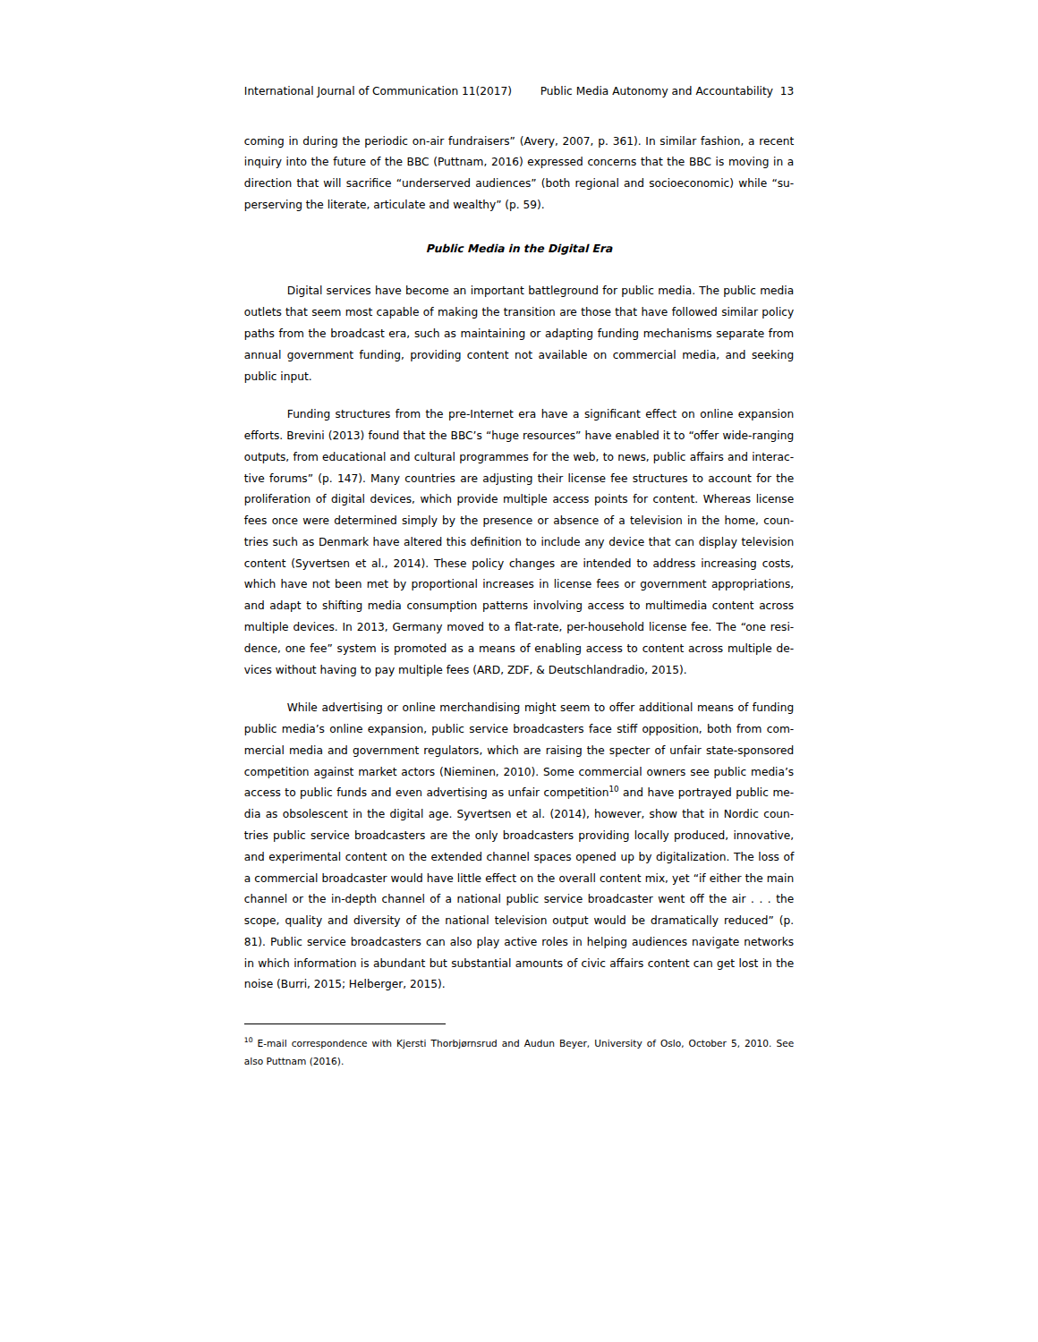International Journal of Communication 11(2017) Public Media Autonomy and Accountability 13
coming in during the periodic on-air fundraisers” (Avery, 2007, p. 361). In similar fashion, a recent inquiry into the future of the BBC (Puttnam, 2016) expressed concerns that the BBC is moving in a direction that will sacrifice “underserved audiences” (both regional and socioeconomic) while “superserving the literate, articulate and wealthy” (p. 59).
Public Media in the Digital Era
Digital services have become an important battleground for public media. The public media outlets that seem most capable of making the transition are those that have followed similar policy paths from the broadcast era, such as maintaining or adapting funding mechanisms separate from annual government funding, providing content not available on commercial media, and seeking public input.
Funding structures from the pre-Internet era have a significant effect on online expansion efforts. Brevini (2013) found that the BBC’s “huge resources” have enabled it to “offer wide-ranging outputs, from educational and cultural programmes for the web, to news, public affairs and interactive forums” (p. 147). Many countries are adjusting their license fee structures to account for the proliferation of digital devices, which provide multiple access points for content. Whereas license fees once were determined simply by the presence or absence of a television in the home, countries such as Denmark have altered this definition to include any device that can display television content (Syvertsen et al., 2014). These policy changes are intended to address increasing costs, which have not been met by proportional increases in license fees or government appropriations, and adapt to shifting media consumption patterns involving access to multimedia content across multiple devices. In 2013, Germany moved to a flat-rate, per-household license fee. The “one residence, one fee” system is promoted as a means of enabling access to content across multiple devices without having to pay multiple fees (ARD, ZDF, & Deutschlandradio, 2015).
While advertising or online merchandising might seem to offer additional means of funding public media’s online expansion, public service broadcasters face stiff opposition, both from commercial media and government regulators, which are raising the specter of unfair state-sponsored competition against market actors (Nieminen, 2010). Some commercial owners see public media’s access to public funds and even advertising as unfair competition10 and have portrayed public media as obsolescent in the digital age. Syvertsen et al. (2014), however, show that in Nordic countries public service broadcasters are the only broadcasters providing locally produced, innovative, and experimental content on the extended channel spaces opened up by digitalization. The loss of a commercial broadcaster would have little effect on the overall content mix, yet “if either the main channel or the in-depth channel of a national public service broadcaster went off the air . . . the scope, quality and diversity of the national television output would be dramatically reduced” (p. 81). Public service broadcasters can also play active roles in helping audiences navigate networks in which information is abundant but substantial amounts of civic affairs content can get lost in the noise (Burri, 2015; Helberger, 2015).
10 E-mail correspondence with Kjersti Thorbjørnsrud and Audun Beyer, University of Oslo, October 5, 2010. See also Puttnam (2016).